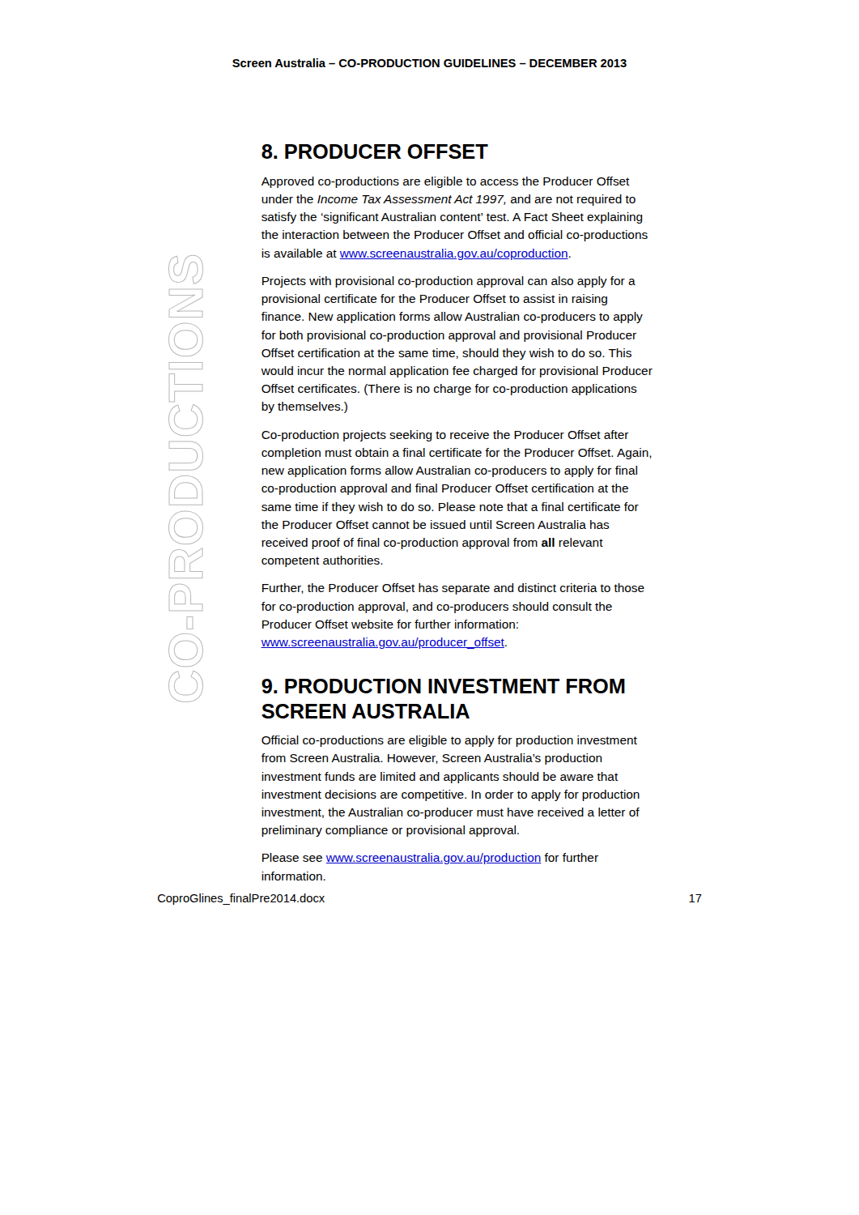Screen Australia – CO-PRODUCTION GUIDELINES – DECEMBER 2013
CO-PRODUCTIONS
8. PRODUCER OFFSET
Approved co-productions are eligible to access the Producer Offset under the Income Tax Assessment Act 1997, and are not required to satisfy the ‘significant Australian content’ test. A Fact Sheet explaining the interaction between the Producer Offset and official co-productions is available at www.screenaustralia.gov.au/coproduction.
Projects with provisional co-production approval can also apply for a provisional certificate for the Producer Offset to assist in raising finance. New application forms allow Australian co-producers to apply for both provisional co-production approval and provisional Producer Offset certification at the same time, should they wish to do so. This would incur the normal application fee charged for provisional Producer Offset certificates. (There is no charge for co-production applications by themselves.)
Co-production projects seeking to receive the Producer Offset after completion must obtain a final certificate for the Producer Offset. Again, new application forms allow Australian co-producers to apply for final co-production approval and final Producer Offset certification at the same time if they wish to do so. Please note that a final certificate for the Producer Offset cannot be issued until Screen Australia has received proof of final co-production approval from all relevant competent authorities.
Further, the Producer Offset has separate and distinct criteria to those for co-production approval, and co-producers should consult the Producer Offset website for further information: www.screenaustralia.gov.au/producer_offset.
9. PRODUCTION INVESTMENT FROM SCREEN AUSTRALIA
Official co-productions are eligible to apply for production investment from Screen Australia. However, Screen Australia’s production investment funds are limited and applicants should be aware that investment decisions are competitive. In order to apply for production investment, the Australian co-producer must have received a letter of preliminary compliance or provisional approval.
Please see www.screenaustralia.gov.au/production for further information.
CoproGlines_finalPre2014.docx 17